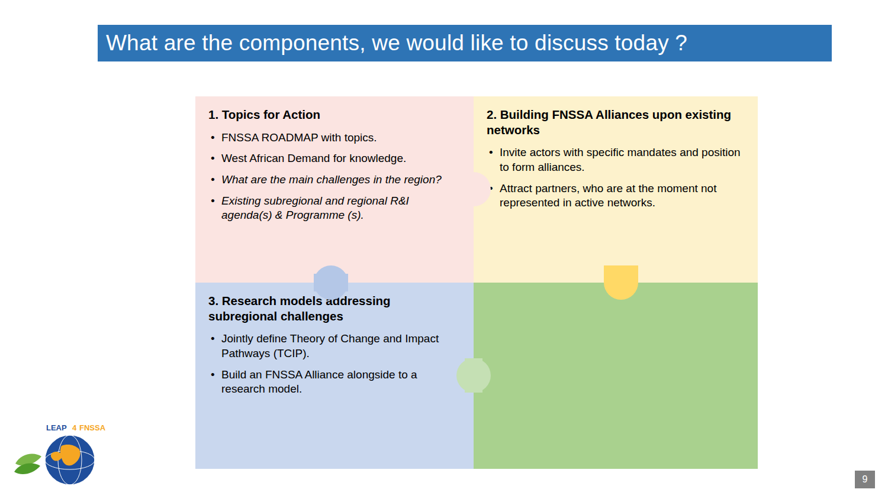What are the components, we would like to discuss today ?
1. Topics for Action
FNSSA ROADMAP with topics.
West African Demand for knowledge.
What are the main challenges in the region?
Existing subregional and regional R&I agenda(s) & Programme (s).
2. Building FNSSA Alliances upon existing networks
Invite actors with specific mandates and position to form alliances.
Attract partners, who are at the moment not represented in active networks.
3. Research models addressing subregional challenges
Jointly define Theory of Change and Impact Pathways (TCIP).
Build an FNSSA Alliance alongside to a research model.
LEAP 4 FNSSA
9